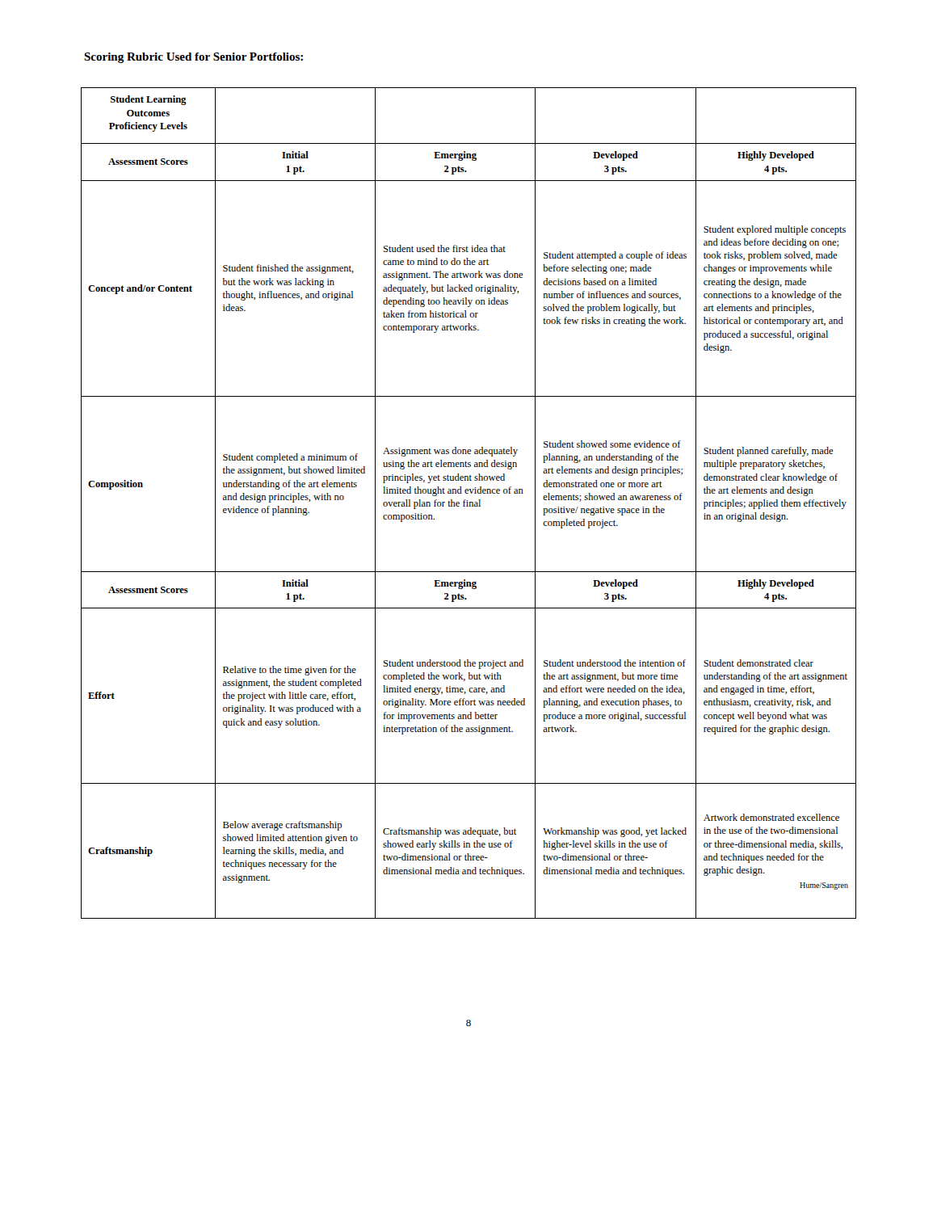Scoring Rubric Used for Senior Portfolios:
| Student Learning Outcomes Proficiency Levels | | | | |
| Assessment Scores | Initial 1 pt. | Emerging 2 pts. | Developed 3 pts. | Highly Developed 4 pts. |
| Concept and/or Content | Student finished the assignment, but the work was lacking in thought, influences, and original ideas. | Student used the first idea that came to mind to do the art assignment. The artwork was done adequately, but lacked originality, depending too heavily on ideas taken from historical or contemporary artworks. | Student attempted a couple of ideas before selecting one; made decisions based on a limited number of influences and sources, solved the problem logically, but took few risks in creating the work. | Student explored multiple concepts and ideas before deciding on one; took risks, problem solved, made changes or improvements while creating the design, made connections to a knowledge of the art elements and principles, historical or contemporary art, and produced a successful, original design. |
| Composition | Student completed a minimum of the assignment, but showed limited understanding of the art elements and design principles, with no evidence of planning. | Assignment was done adequately using the art elements and design principles, yet student showed limited thought and evidence of an overall plan for the final composition. | Student showed some evidence of planning, an understanding of the art elements and design principles; demonstrated one or more art elements; showed an awareness of positive/ negative space in the completed project. | Student planned carefully, made multiple preparatory sketches, demonstrated clear knowledge of the art elements and design principles; applied them effectively in an original design. |
| Assessment Scores | Initial 1 pt. | Emerging 2 pts. | Developed 3 pts. | Highly Developed 4 pts. |
| Effort | Relative to the time given for the assignment, the student completed the project with little care, effort, originality. It was produced with a quick and easy solution. | Student understood the project and completed the work, but with limited energy, time, care, and originality. More effort was needed for improvements and better interpretation of the assignment. | Student understood the intention of the art assignment, but more time and effort were needed on the idea, planning, and execution phases, to produce a more original, successful artwork. | Student demonstrated clear understanding of the art assignment and engaged in time, effort, enthusiasm, creativity, risk, and concept well beyond what was required for the graphic design. |
| Craftsmanship | Below average craftsmanship showed limited attention given to learning the skills, media, and techniques necessary for the assignment. | Craftsmanship was adequate, but showed early skills in the use of two-dimensional or three-dimensional media and techniques. | Workmanship was good, yet lacked higher-level skills in the use of two-dimensional or three-dimensional media and techniques. | Artwork demonstrated excellence in the use of the two-dimensional or three-dimensional media, skills, and techniques needed for the graphic design. Hume/Sangren |
8